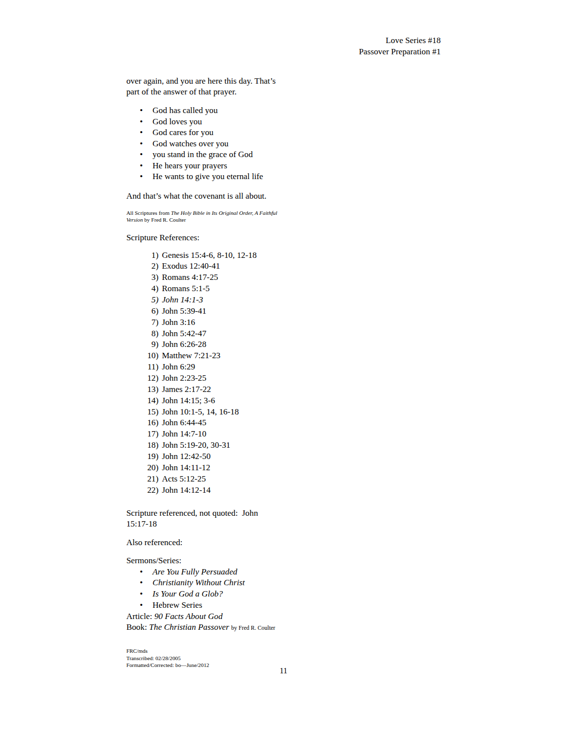Love Series #18
Passover Preparation #1
over again, and you are here this day. That’s part of the answer of that prayer.
God has called you
God loves you
God cares for you
God watches over you
you stand in the grace of God
He hears your prayers
He wants to give you eternal life
And that’s what the covenant is all about.
All Scriptures from The Holy Bible in Its Original Order, A Faithful Version by Fred R. Coulter
Scripture References:
Genesis 15:4-6, 8-10, 12-18
Exodus 12:40-41
Romans 4:17-25
Romans 5:1-5
John 14:1-3
John 5:39-41
John 3:16
John 5:42-47
John 6:26-28
Matthew 7:21-23
John 6:29
John 2:23-25
James 2:17-22
John 14:15; 3-6
John 10:1-5, 14, 16-18
John 6:44-45
John 14:7-10
John 5:19-20, 30-31
John 12:42-50
John 14:11-12
Acts 5:12-25
John 14:12-14
Scripture referenced, not quoted: John 15:17-18
Also referenced:
Sermons/Series:
Are You Fully Persuaded
Christianity Without Christ
Is Your God a Glob?
Hebrew Series
Article: 90 Facts About God
Book: The Christian Passover by Fred R. Coulter
FRC/mds
Transcribed: 02/28/2005
Formatted/Corrected: bo—June/2012
11